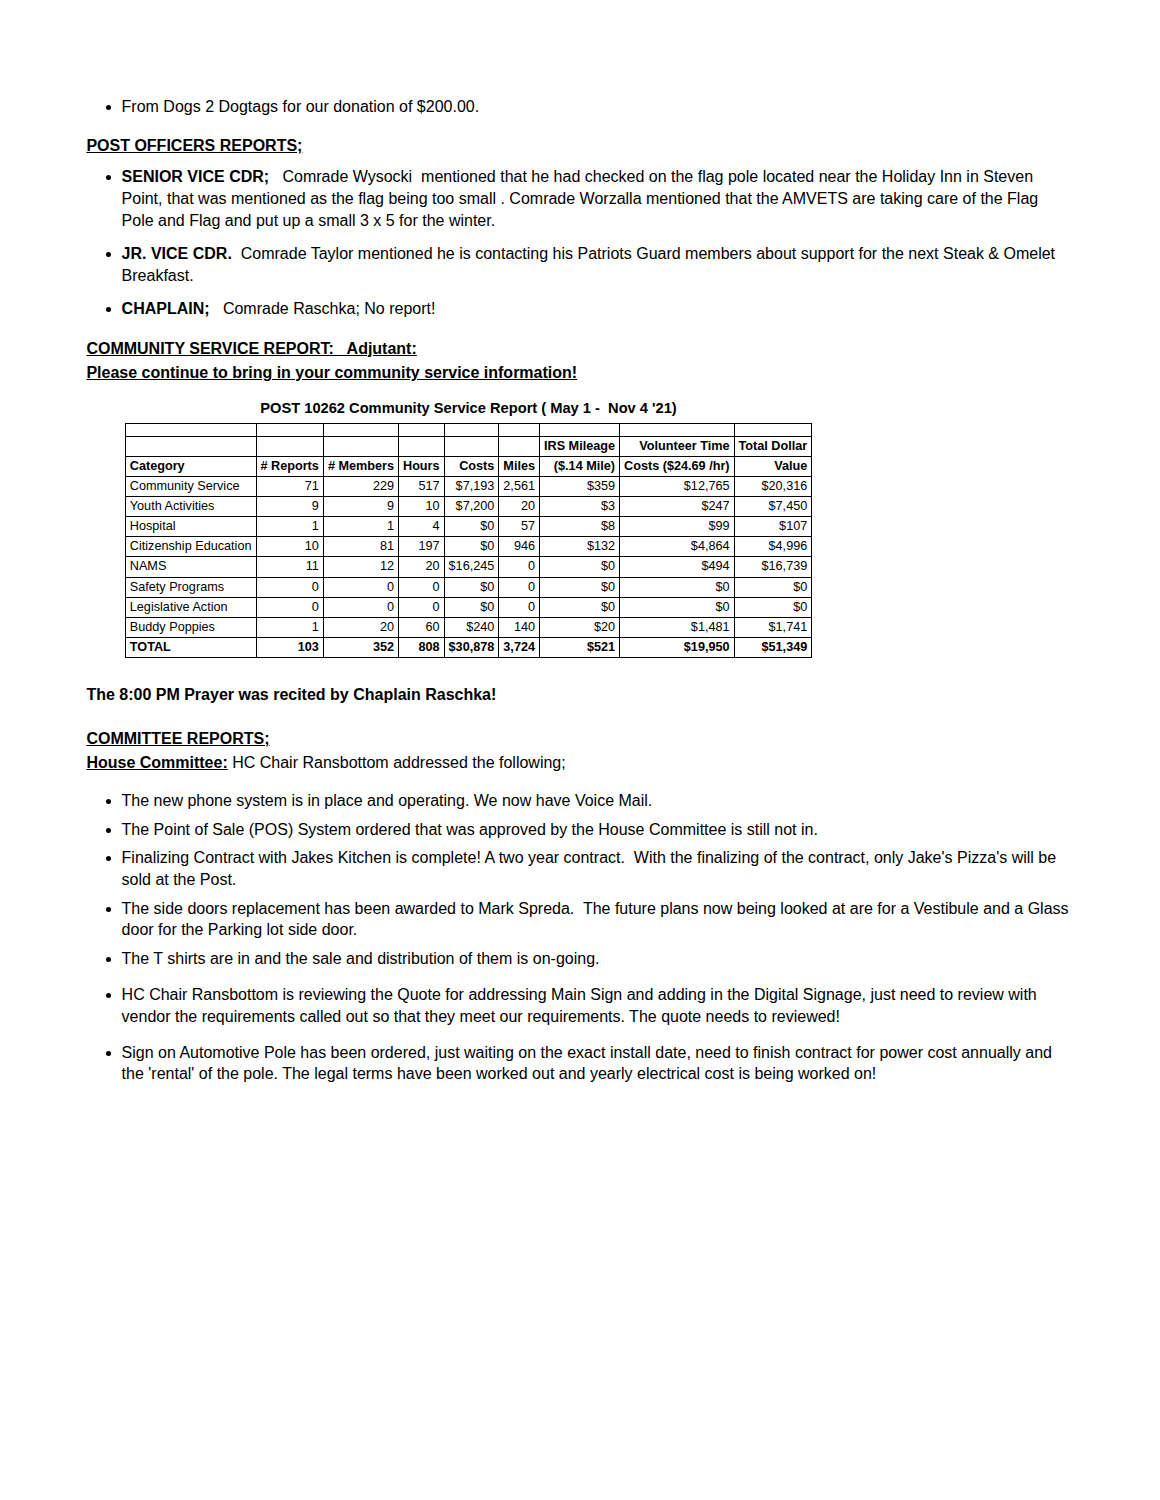From Dogs 2 Dogtags for our donation of $200.00.
POST OFFICERS REPORTS;
SENIOR VICE CDR; Comrade Wysocki mentioned that he had checked on the flag pole located near the Holiday Inn in Steven Point, that was mentioned as the flag being too small . Comrade Worzalla mentioned that the AMVETS are taking care of the Flag Pole and Flag and put up a small 3 x 5 for the winter.
JR. VICE CDR. Comrade Taylor mentioned he is contacting his Patriots Guard members about support for the next Steak & Omelet Breakfast.
CHAPLAIN; Comrade Raschka; No report!
COMMUNITY SERVICE REPORT: Adjutant:
Please continue to bring in your community service information!
POST 10262 Community Service Report ( May 1 - Nov 4 '21)
| | | | | | | IRS Mileage | Volunteer Time | Total Dollar |
| --- | --- | --- | --- | --- | --- | --- | --- | --- |
| Category | # Reports | # Members | Hours | Costs | Miles | ($.14 Mile) | Costs ($24.69 /hr) | Value |
| Community Service | 71 | 229 | 517 | $7,193 | 2,561 | $359 | $12,765 | $20,316 |
| Youth Activities | 9 | 9 | 10 | $7,200 | 20 | $3 | $247 | $7,450 |
| Hospital | 1 | 1 | 4 | $0 | 57 | $8 | $99 | $107 |
| Citizenship Education | 10 | 81 | 197 | $0 | 946 | $132 | $4,864 | $4,996 |
| NAMS | 11 | 12 | 20 | $16,245 | 0 | $0 | $494 | $16,739 |
| Safety Programs | 0 | 0 | 0 | $0 | 0 | $0 | $0 | $0 |
| Legislative Action | 0 | 0 | 0 | $0 | 0 | $0 | $0 | $0 |
| Buddy Poppies | 1 | 20 | 60 | $240 | 140 | $20 | $1,481 | $1,741 |
| TOTAL | 103 | 352 | 808 | $30,878 | 3,724 | $521 | $19,950 | $51,349 |
The 8:00 PM Prayer was recited by Chaplain Raschka!
COMMITTEE REPORTS;
House Committee: HC Chair Ransbottom addressed the following;
The new phone system is in place and operating. We now have Voice Mail.
The Point of Sale (POS) System ordered that was approved by the House Committee is still not in.
Finalizing Contract with Jakes Kitchen is complete! A two year contract. With the finalizing of the contract, only Jake's Pizza's will be sold at the Post.
The side doors replacement has been awarded to Mark Spreda. The future plans now being looked at are for a Vestibule and a Glass door for the Parking lot side door.
The T shirts are in and the sale and distribution of them is on-going.
HC Chair Ransbottom is reviewing the Quote for addressing Main Sign and adding in the Digital Signage, just need to review with vendor the requirements called out so that they meet our requirements. The quote needs to reviewed!
Sign on Automotive Pole has been ordered, just waiting on the exact install date, need to finish contract for power cost annually and the 'rental' of the pole. The legal terms have been worked out and yearly electrical cost is being worked on!